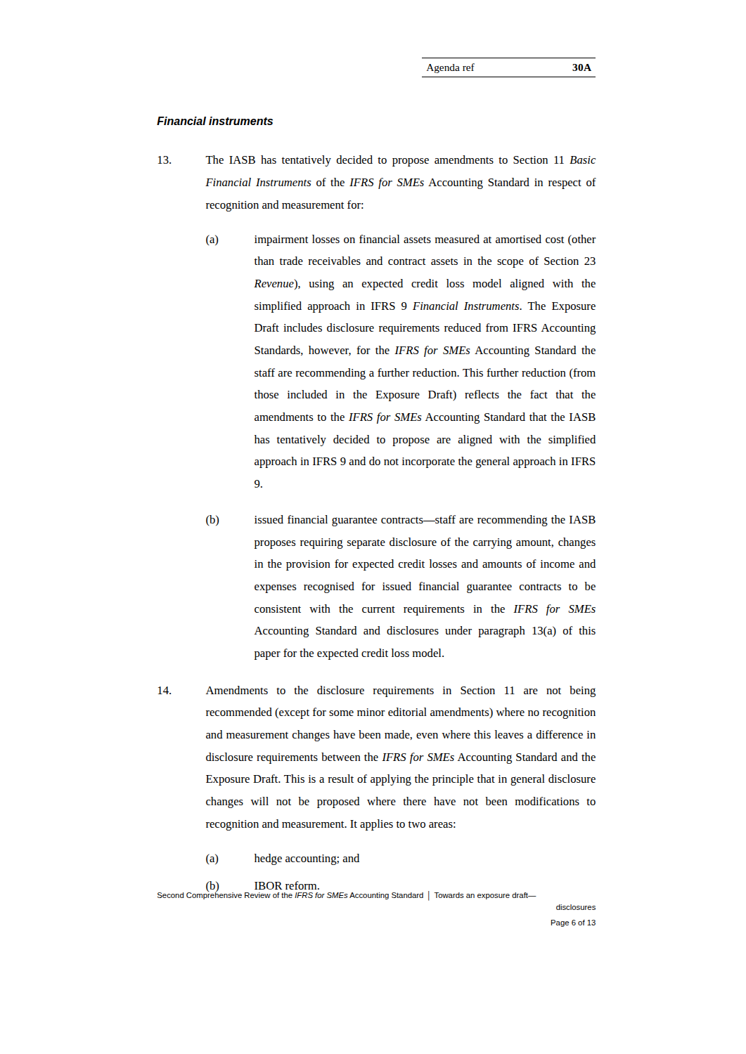Agenda ref 30A
Financial instruments
The IASB has tentatively decided to propose amendments to Section 11 Basic Financial Instruments of the IFRS for SMEs Accounting Standard in respect of recognition and measurement for:
impairment losses on financial assets measured at amortised cost (other than trade receivables and contract assets in the scope of Section 23 Revenue), using an expected credit loss model aligned with the simplified approach in IFRS 9 Financial Instruments. The Exposure Draft includes disclosure requirements reduced from IFRS Accounting Standards, however, for the IFRS for SMEs Accounting Standard the staff are recommending a further reduction. This further reduction (from those included in the Exposure Draft) reflects the fact that the amendments to the IFRS for SMEs Accounting Standard that the IASB has tentatively decided to propose are aligned with the simplified approach in IFRS 9 and do not incorporate the general approach in IFRS 9.
issued financial guarantee contracts—staff are recommending the IASB proposes requiring separate disclosure of the carrying amount, changes in the provision for expected credit losses and amounts of income and expenses recognised for issued financial guarantee contracts to be consistent with the current requirements in the IFRS for SMEs Accounting Standard and disclosures under paragraph 13(a) of this paper for the expected credit loss model.
Amendments to the disclosure requirements in Section 11 are not being recommended (except for some minor editorial amendments) where no recognition and measurement changes have been made, even where this leaves a difference in disclosure requirements between the IFRS for SMEs Accounting Standard and the Exposure Draft. This is a result of applying the principle that in general disclosure changes will not be proposed where there have not been modifications to recognition and measurement. It applies to two areas:
hedge accounting; and
IBOR reform.
Second Comprehensive Review of the IFRS for SMEs Accounting Standard│Towards an exposure draft—
disclosures
Page 6 of 13